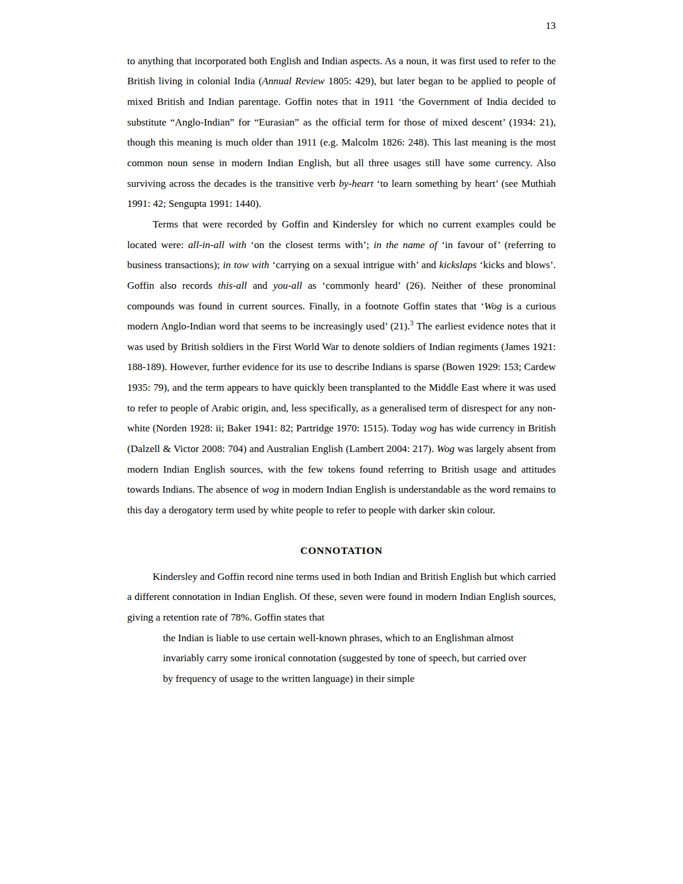13
to anything that incorporated both English and Indian aspects. As a noun, it was first used to refer to the British living in colonial India (Annual Review 1805: 429), but later began to be applied to people of mixed British and Indian parentage. Goffin notes that in 1911 ‘the Government of India decided to substitute “Anglo-Indian” for “Eurasian” as the official term for those of mixed descent’ (1934: 21), though this meaning is much older than 1911 (e.g. Malcolm 1826: 248). This last meaning is the most common noun sense in modern Indian English, but all three usages still have some currency. Also surviving across the decades is the transitive verb by-heart ‘to learn something by heart’ (see Muthiah 1991: 42; Sengupta 1991: 1440).
Terms that were recorded by Goffin and Kindersley for which no current examples could be located were: all-in-all with ‘on the closest terms with’; in the name of ‘in favour of’ (referring to business transactions); in tow with ‘carrying on a sexual intrigue with’ and kickslaps ‘kicks and blows’. Goffin also records this-all and you-all as ‘commonly heard’ (26). Neither of these pronominal compounds was found in current sources. Finally, in a footnote Goffin states that ‘Wog is a curious modern Anglo-Indian word that seems to be increasingly used’ (21).3 The earliest evidence notes that it was used by British soldiers in the First World War to denote soldiers of Indian regiments (James 1921: 188-189). However, further evidence for its use to describe Indians is sparse (Bowen 1929: 153; Cardew 1935: 79), and the term appears to have quickly been transplanted to the Middle East where it was used to refer to people of Arabic origin, and, less specifically, as a generalised term of disrespect for any non-white (Norden 1928: ii; Baker 1941: 82; Partridge 1970: 1515). Today wog has wide currency in British (Dalzell & Victor 2008: 704) and Australian English (Lambert 2004: 217). Wog was largely absent from modern Indian English sources, with the few tokens found referring to British usage and attitudes towards Indians. The absence of wog in modern Indian English is understandable as the word remains to this day a derogatory term used by white people to refer to people with darker skin colour.
CONNOTATION
Kindersley and Goffin record nine terms used in both Indian and British English but which carried a different connotation in Indian English. Of these, seven were found in modern Indian English sources, giving a retention rate of 78%. Goffin states that
the Indian is liable to use certain well-known phrases, which to an Englishman almost invariably carry some ironical connotation (suggested by tone of speech, but carried over by frequency of usage to the written language) in their simple